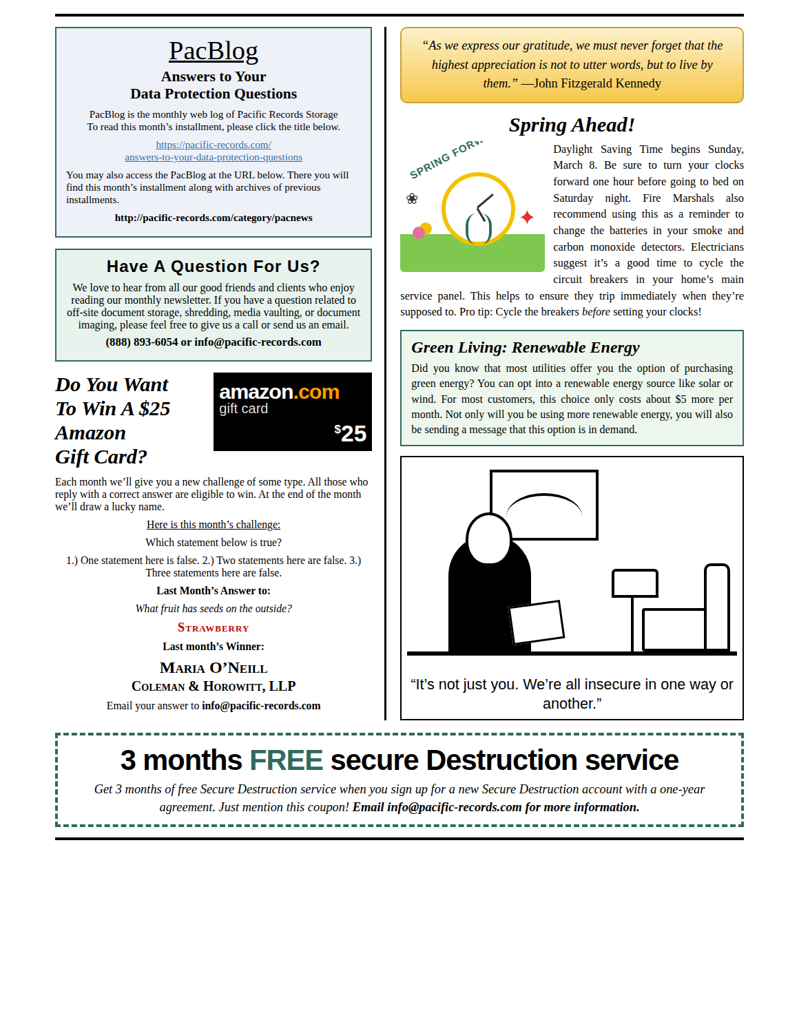PacBlog
Answers to Your
Data Protection Questions
PacBlog is the monthly web log of Pacific Records Storage
To read this month’s installment, please click the title below.
https://pacific-records.com/
answers-to-your-data-protection-questions
You may also access the PacBlog at the URL below. There you will find this month’s installment along with archives of previous installments.
http://pacific-records.com/category/pacnews
Have A Question For Us?
We love to hear from all our good friends and clients who enjoy reading our monthly newsletter. If you have a question related to off-site document storage, shredding, media vaulting, or document imaging, please feel free to give us a call or send us an email.
(888) 893-6054 or info@pacific-records.com
Do You Want
To Win A $25
Amazon
Gift Card?
amazon.com
gift card
$25
Each month we’ll give you a new challenge of some type. All those who reply with a correct answer are eligible to win. At the end of the month we’ll draw a lucky name.
Here is this month’s challenge:
Which statement below is true?
1.) One statement here is false. 2.) Two statements here are false. 3.) Three statements here are false.
Last Month’s Answer to:
What fruit has seeds on the outside?
Strawberry
Last month’s Winner:
Maria O’Neill
Coleman & Horowitt, LLP
Email your answer to info@pacific-records.com
“As we express our gratitude, we must never forget that the highest appreciation is not to utter words, but to live by them.” —John Fitzgerald Kennedy
Spring Ahead!
SPRING FORWARD
✦
❀
Daylight Saving Time begins Sunday, March 8. Be sure to turn your clocks forward one hour before going to bed on Saturday night. Fire Marshals also recommend using this as a reminder to change the batteries in your smoke and carbon monoxide detectors. Electricians suggest it’s a good time to cycle the circuit breakers in your home’s main service panel. This helps to ensure they trip immediately when they’re supposed to. Pro tip: Cycle the breakers before setting your clocks!
Green Living: Renewable Energy
Did you know that most utilities offer you the option of purchasing green energy? You can opt into a renewable energy source like solar or wind. For most customers, this choice only costs about $5 more per month. Not only will you be using more renewable energy, you will also be sending a message that this option is in demand.
“It’s not just you. We’re all insecure in one way or another.”
3 months FREE secure Destruction service
Get 3 months of free Secure Destruction service when you sign up for a new Secure Destruction account with a one-year agreement. Just mention this coupon! Email info@pacific-records.com for more information.